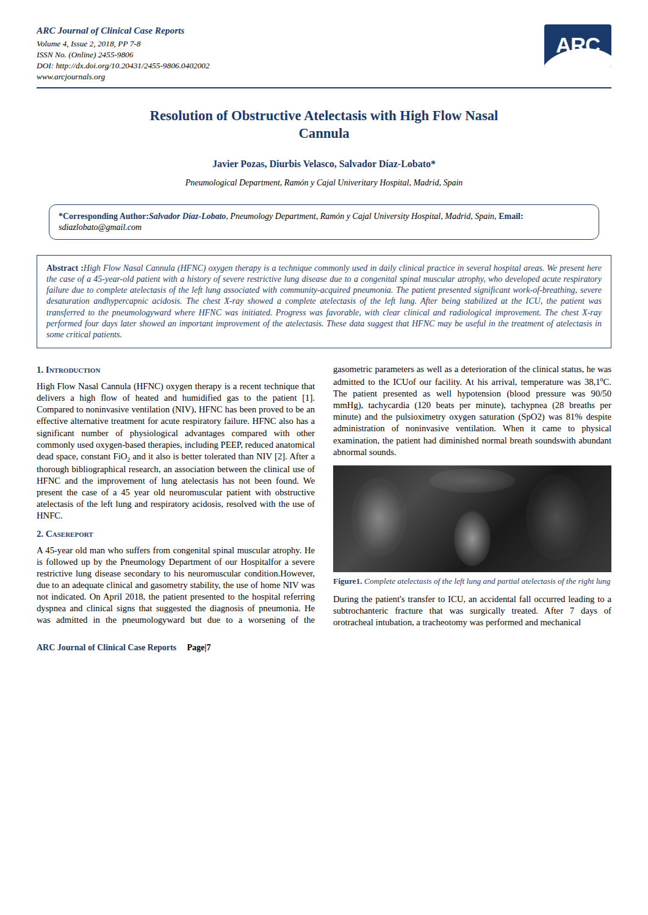ARC Journal of Clinical Case Reports
Volume 4, Issue 2, 2018, PP 7-8
ISSN No. (Online) 2455-9806
DOI: http://dx.doi.org/10.20431/2455-9806.0402002
www.arcjournals.org
ARC
Resolution of Obstructive Atelectasis with High Flow Nasal
Cannula
Javier Pozas, Diurbis Velasco, Salvador Díaz-Lobato*
Pneumological Department, Ramón y Cajal Univeritary Hospital, Madrid, Spain
*Corresponding Author: Salvador Díaz-Lobato, Pneumology Department, Ramón y Cajal University Hospital, Madrid, Spain, Email: sdiazlobato@gmail.com
Abstract : High Flow Nasal Cannula (HFNC) oxygen therapy is a technique commonly used in daily clinical practice in several hospital areas. We present here the case of a 45-year-old patient with a history of severe restrictive lung disease due to a congenital spinal muscular atrophy, who developed acute respiratory failure due to complete atelectasis of the left lung associated with community-acquired pneumonia. The patient presented significant work-of-breathing, severe desaturation andhypercapnic acidosis. The chest X-ray showed a complete atelectasis of the left lung. After being stabilized at the ICU, the patient was transferred to the pneumologyward where HFNC was initiated. Progress was favorable, with clear clinical and radiological improvement. The chest X-ray performed four days later showed an important improvement of the atelectasis. These data suggest that HFNC may be useful in the treatment of atelectasis in some critical patients.
1. Introduction
High Flow Nasal Cannula (HFNC) oxygen therapy is a recent technique that delivers a high flow of heated and humidified gas to the patient [1]. Compared to noninvasive ventilation (NIV), HFNC has been proved to be an effective alternative treatment for acute respiratory failure. HFNC also has a significant number of physiological advantages compared with other commonly used oxygen-based therapies, including PEEP, reduced anatomical dead space, constant FiO2 and it also is better tolerated than NIV [2]. After a thorough bibliographical research, an association between the clinical use of HFNC and the improvement of lung atelectasis has not been found. We present the case of a 45 year old neuromuscular patient with obstructive atelectasis of the left lung and respiratory acidosis, resolved with the use of HNFC.
2. Casereport
A 45-year old man who suffers from congenital spinal muscular atrophy. He is followed up by the Pneumology Department of our Hospitalfor a severe restrictive lung disease secondary to his neuromuscular condition.However, due to an adequate clinical and gasometry stability, the use of home NIV was not indicated. On April 2018, the patient presented to the hospital referring dyspnea and clinical signs that suggested the diagnosis of pneumonia. He was admitted in the pneumologyward but due to a worsening of the gasometric parameters as well as a deterioration of the clinical status, he was admitted to the ICUof our facility. At his arrival, temperature was 38,1oC. The patient presented as well hypotension (blood pressure was 90/50 mmHg), tachycardia (120 beats per minute), tachypnea (28 breaths per minute) and the pulsioximetry oxygen saturation (SpO2) was 81% despite administration of noninvasive ventilation. When it came to physical examination, the patient had diminished normal breath soundswith abundant abnormal sounds.
Figure1. Complete atelectasis of the left lung and partial atelectasis of the right lung
During the patient's transfer to ICU, an accidental fall occurred leading to a subtrochanteric fracture that was surgically treated. After 7 days of orotracheal intubation, a tracheotomy was performed and mechanical
ARC Journal of Clinical Case Reports Page|7